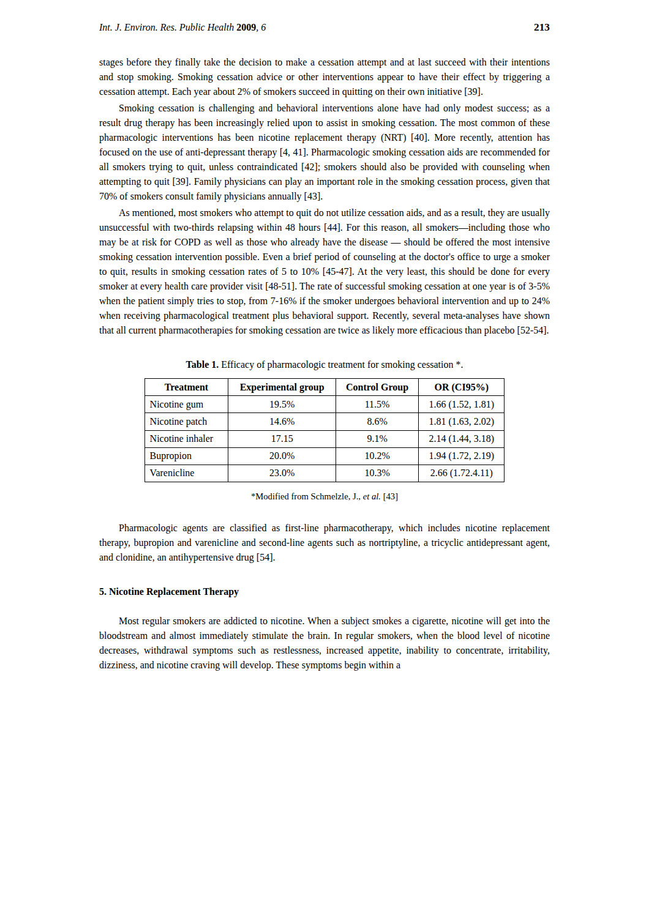Int. J. Environ. Res. Public Health 2009, 6 213
stages before they finally take the decision to make a cessation attempt and at last succeed with their intentions and stop smoking. Smoking cessation advice or other interventions appear to have their effect by triggering a cessation attempt. Each year about 2% of smokers succeed in quitting on their own initiative [39].
Smoking cessation is challenging and behavioral interventions alone have had only modest success; as a result drug therapy has been increasingly relied upon to assist in smoking cessation. The most common of these pharmacologic interventions has been nicotine replacement therapy (NRT) [40]. More recently, attention has focused on the use of anti-depressant therapy [4, 41]. Pharmacologic smoking cessation aids are recommended for all smokers trying to quit, unless contraindicated [42]; smokers should also be provided with counseling when attempting to quit [39]. Family physicians can play an important role in the smoking cessation process, given that 70% of smokers consult family physicians annually [43].
As mentioned, most smokers who attempt to quit do not utilize cessation aids, and as a result, they are usually unsuccessful with two-thirds relapsing within 48 hours [44]. For this reason, all smokers—including those who may be at risk for COPD as well as those who already have the disease — should be offered the most intensive smoking cessation intervention possible. Even a brief period of counseling at the doctor's office to urge a smoker to quit, results in smoking cessation rates of 5 to 10% [45-47]. At the very least, this should be done for every smoker at every health care provider visit [48-51]. The rate of successful smoking cessation at one year is of 3-5% when the patient simply tries to stop, from 7-16% if the smoker undergoes behavioral intervention and up to 24% when receiving pharmacological treatment plus behavioral support. Recently, several meta-analyses have shown that all current pharmacotherapies for smoking cessation are twice as likely more efficacious than placebo [52-54].
Table 1. Efficacy of pharmacologic treatment for smoking cessation *.
| Treatment | Experimental group | Control Group | OR (CI95%) |
| --- | --- | --- | --- |
| Nicotine gum | 19.5% | 11.5% | 1.66 (1.52, 1.81) |
| Nicotine patch | 14.6% | 8.6% | 1.81 (1.63, 2.02) |
| Nicotine inhaler | 17.15 | 9.1% | 2.14 (1.44, 3.18) |
| Bupropion | 20.0% | 10.2% | 1.94 (1.72, 2.19) |
| Varenicline | 23.0% | 10.3% | 2.66 (1.72.4.11) |
*Modified from Schmelzle, J., et al. [43]
Pharmacologic agents are classified as first-line pharmacotherapy, which includes nicotine replacement therapy, bupropion and varenicline and second-line agents such as nortriptyline, a tricyclic antidepressant agent, and clonidine, an antihypertensive drug [54].
5. Nicotine Replacement Therapy
Most regular smokers are addicted to nicotine. When a subject smokes a cigarette, nicotine will get into the bloodstream and almost immediately stimulate the brain. In regular smokers, when the blood level of nicotine decreases, withdrawal symptoms such as restlessness, increased appetite, inability to concentrate, irritability, dizziness, and nicotine craving will develop. These symptoms begin within a